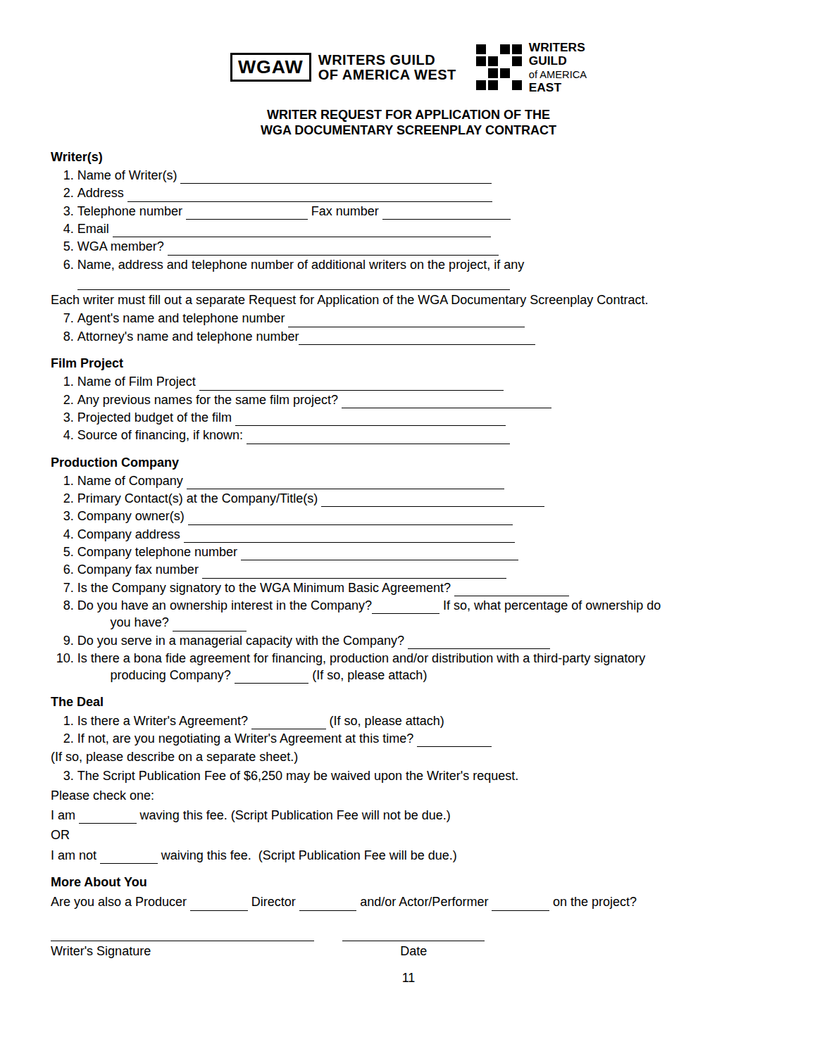WGAW
WRITERS GUILD
OF AMERICA WEST
WRITERS
GUILD
of AMERICA
EAST
WRITER REQUEST FOR APPLICATION OF THE
WGA DOCUMENTARY SCREENPLAY CONTRACT
Writer(s)
Name of Writer(s)
Address
Telephone number Fax number
Email
WGA member?
Name, address and telephone number of additional writers on the project, if any
Each writer must fill out a separate Request for Application of the WGA Documentary Screenplay Contract.
Agent's name and telephone number
Attorney's name and telephone number
Film Project
Name of Film Project
Any previous names for the same film project?
Projected budget of the film
Source of financing, if known:
Production Company
Name of Company
Primary Contact(s) at the Company/Title(s)
Company owner(s)
Company address
Company telephone number
Company fax number
Is the Company signatory to the WGA Minimum Basic Agreement?
Do you have an ownership interest in the Company? If so, what percentage of ownership do
you have?
Do you serve in a managerial capacity with the Company?
Is there a bona fide agreement for financing, production and/or distribution with a third-party signatory
producing Company? (If so, please attach)
The Deal
Is there a Writer's Agreement? (If so, please attach)
If not, are you negotiating a Writer's Agreement at this time?
(If so, please describe on a separate sheet.)
The Script Publication Fee of $6,250 may be waived upon the Writer's request.
Please check one:
I am waving this fee. (Script Publication Fee will not be due.)
OR
I am not waiving this fee. (Script Publication Fee will be due.)
More About You
Are you also a Producer Director and/or Actor/Performer on the project?
Writer's Signature
Date
11